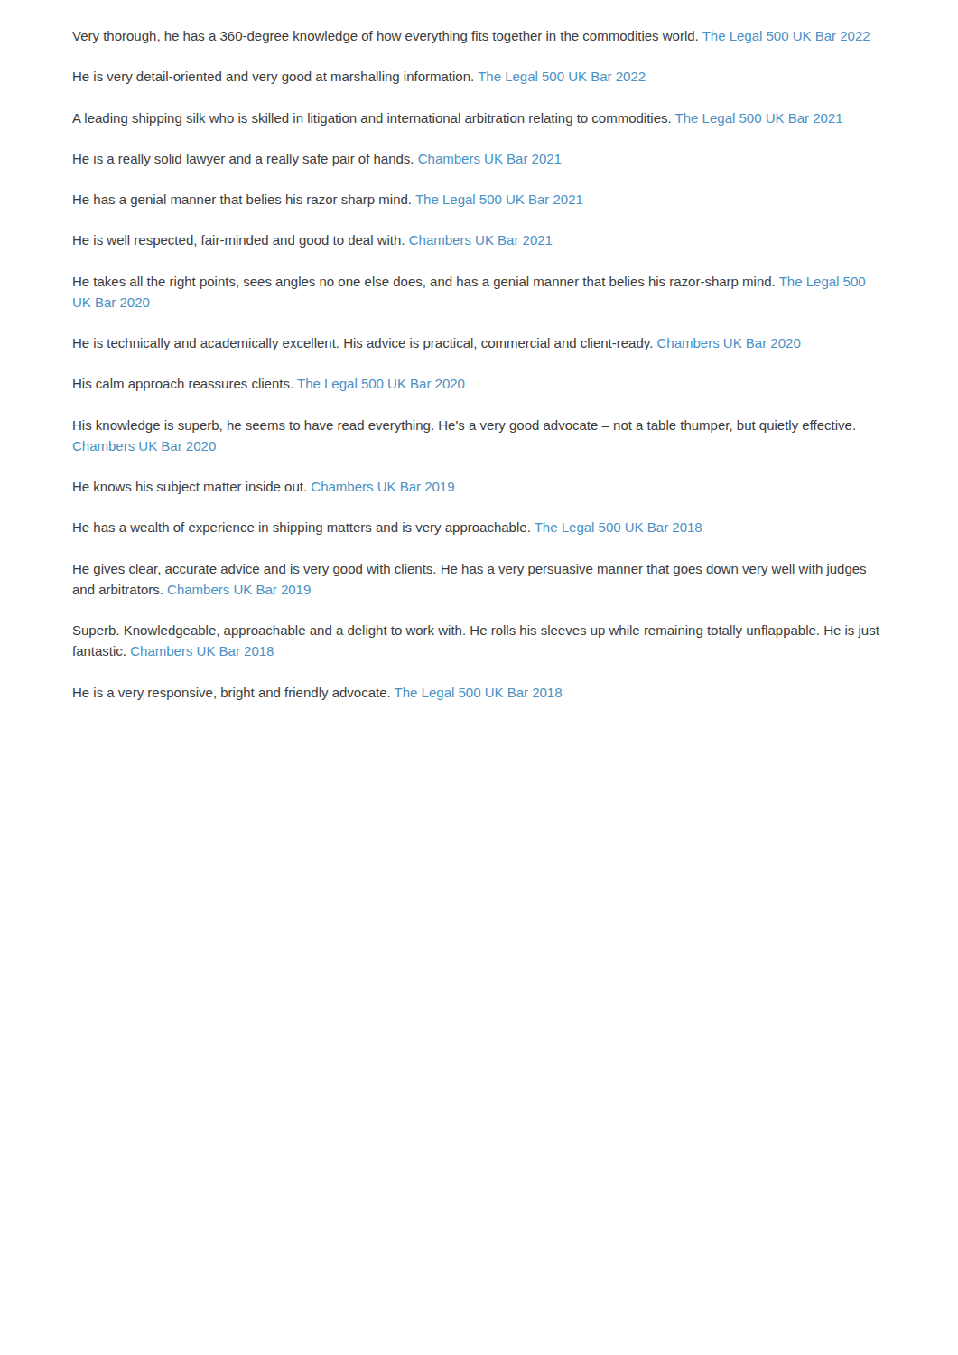Very thorough, he has a 360-degree knowledge of how everything fits together in the commodities world. The Legal 500 UK Bar 2022
He is very detail-oriented and very good at marshalling information. The Legal 500 UK Bar 2022
A leading shipping silk who is skilled in litigation and international arbitration relating to commodities. The Legal 500 UK Bar 2021
He is a really solid lawyer and a really safe pair of hands. Chambers UK Bar 2021
He has a genial manner that belies his razor sharp mind. The Legal 500 UK Bar 2021
He is well respected, fair-minded and good to deal with. Chambers UK Bar 2021
He takes all the right points, sees angles no one else does, and has a genial manner that belies his razor-sharp mind. The Legal 500 UK Bar 2020
He is technically and academically excellent. His advice is practical, commercial and client-ready. Chambers UK Bar 2020
His calm approach reassures clients. The Legal 500 UK Bar 2020
His knowledge is superb, he seems to have read everything. He's a very good advocate – not a table thumper, but quietly effective. Chambers UK Bar 2020
He knows his subject matter inside out. Chambers UK Bar 2019
He has a wealth of experience in shipping matters and is very approachable. The Legal 500 UK Bar 2018
He gives clear, accurate advice and is very good with clients. He has a very persuasive manner that goes down very well with judges and arbitrators. Chambers UK Bar 2019
Superb. Knowledgeable, approachable and a delight to work with. He rolls his sleeves up while remaining totally unflappable. He is just fantastic. Chambers UK Bar 2018
He is a very responsive, bright and friendly advocate. The Legal 500 UK Bar 2018